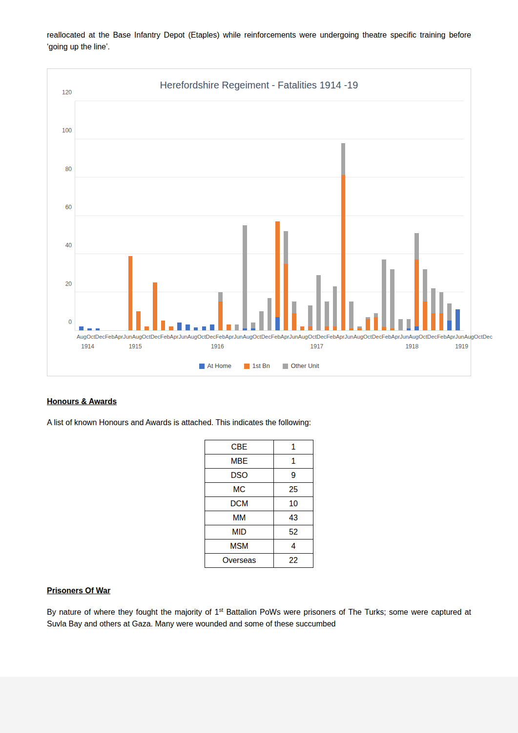reallocated at the Base Infantry Depot (Etaples) while reinforcements were undergoing theatre specific training before ‘going up the line’.
Herefordshire Regeiment - Fatalities 1914 -19
120 100 80 60 40 20 0
Aug Oct Dec Feb Apr Jun Aug Oct Dec Feb Apr Jun Aug Oct Dec Feb Apr Jun Aug Oct Dec Feb Apr Jun Aug Oct Dec Feb Apr Jun Aug Oct Dec Feb Apr Jun Aug Oct Dec Feb Apr Jun Aug Oct Dec
1914 1915 1916 1917 1918 1919
At Home
1st Bn
Other Unit
Honours & Awards
A list of known Honours and Awards is attached. This indicates the following:
| CBE | 1 |
| MBE | 1 |
| DSO | 9 |
| MC | 25 |
| DCM | 10 |
| MM | 43 |
| MID | 52 |
| MSM | 4 |
| Overseas | 22 |
Prisoners Of War
By nature of where they fought the majority of 1st Battalion PoWs were prisoners of The Turks; some were captured at Suvla Bay and others at Gaza. Many were wounded and some of these succumbed